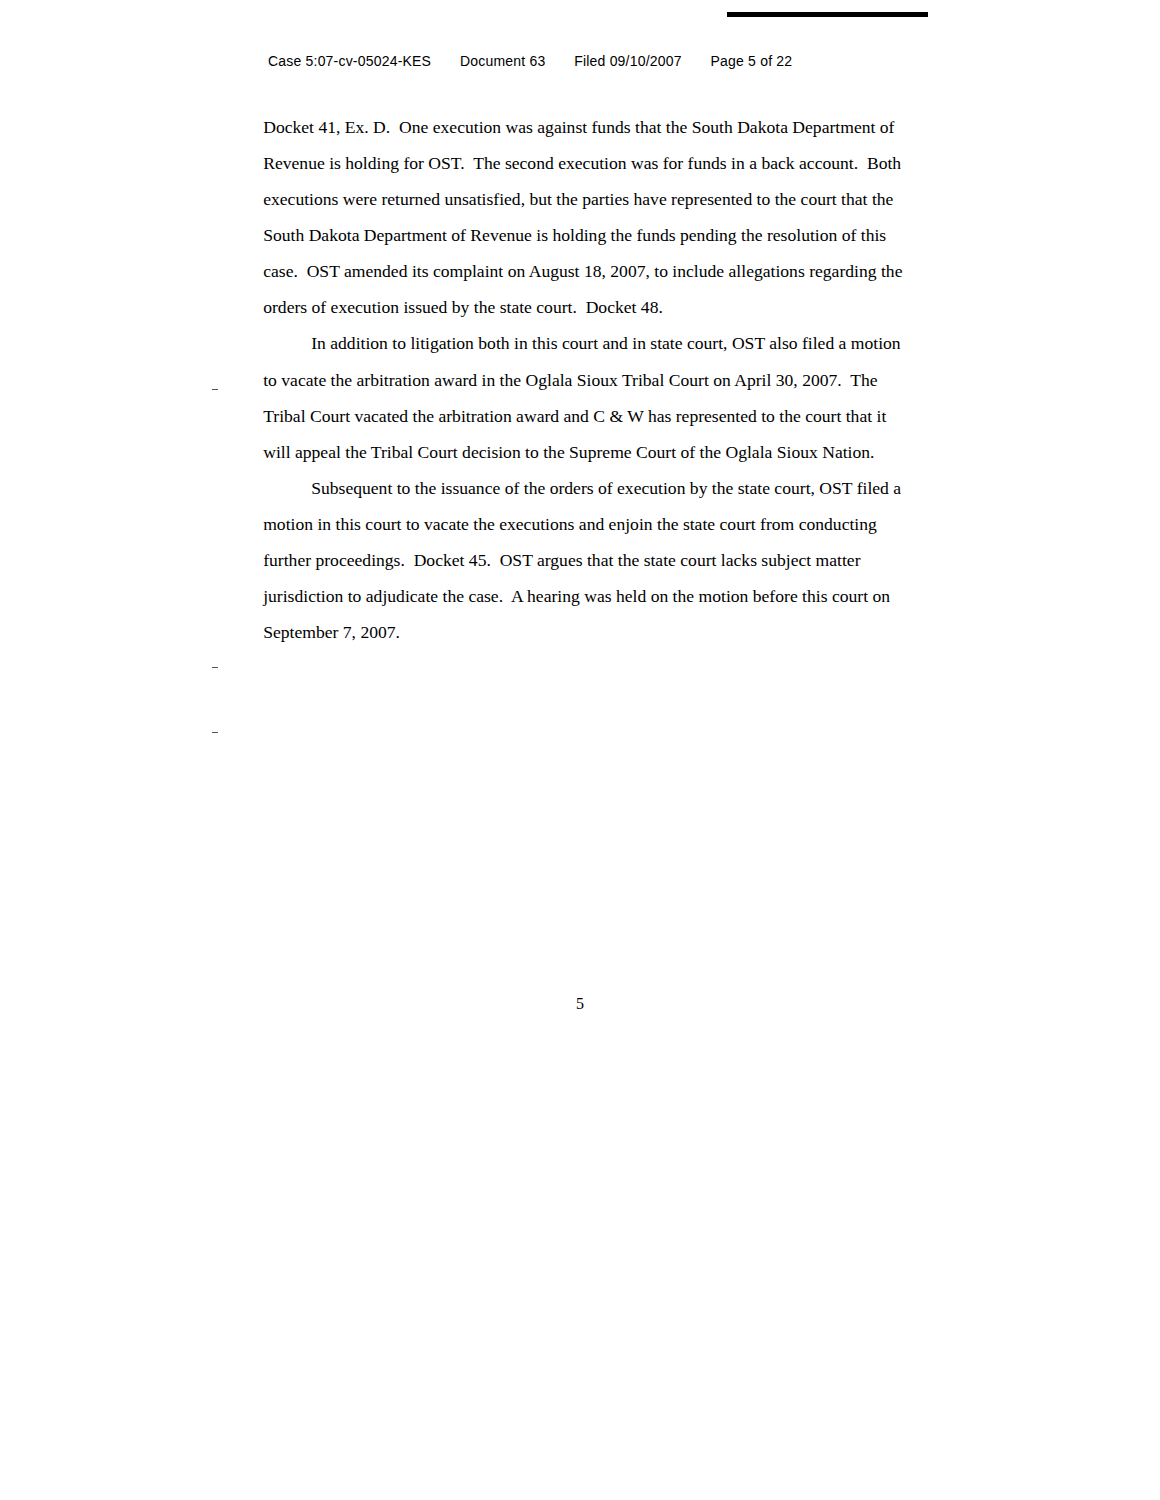Case 5:07-cv-05024-KES Document 63 Filed 09/10/2007 Page 5 of 22
Docket 41, Ex. D. One execution was against funds that the South Dakota Department of Revenue is holding for OST. The second execution was for funds in a back account. Both executions were returned unsatisfied, but the parties have represented to the court that the South Dakota Department of Revenue is holding the funds pending the resolution of this case. OST amended its complaint on August 18, 2007, to include allegations regarding the orders of execution issued by the state court. Docket 48.
In addition to litigation both in this court and in state court, OST also filed a motion to vacate the arbitration award in the Oglala Sioux Tribal Court on April 30, 2007. The Tribal Court vacated the arbitration award and C & W has represented to the court that it will appeal the Tribal Court decision to the Supreme Court of the Oglala Sioux Nation.
Subsequent to the issuance of the orders of execution by the state court, OST filed a motion in this court to vacate the executions and enjoin the state court from conducting further proceedings. Docket 45. OST argues that the state court lacks subject matter jurisdiction to adjudicate the case. A hearing was held on the motion before this court on September 7, 2007.
5